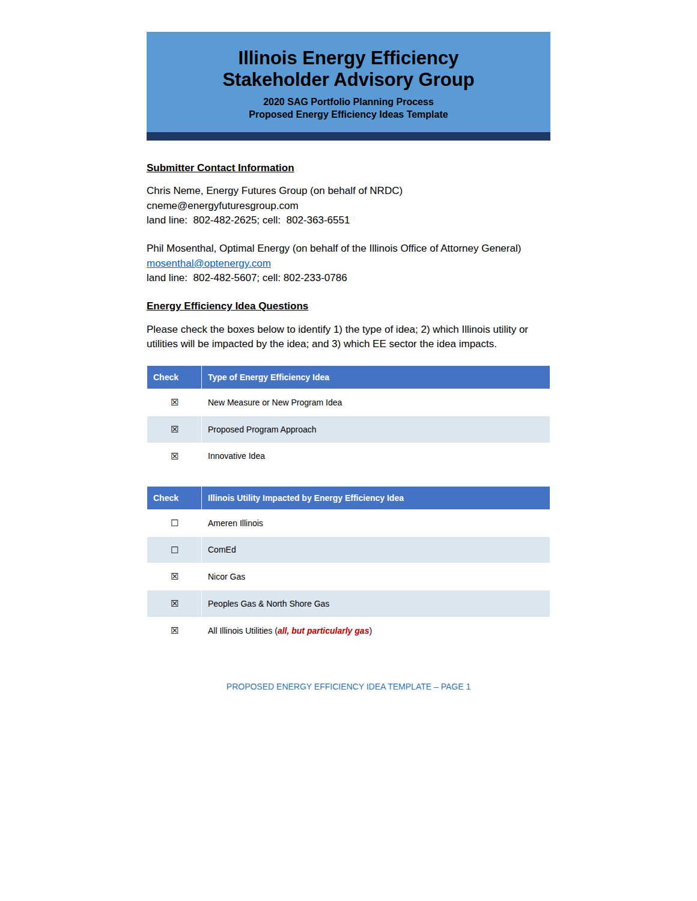Illinois Energy Efficiency
Stakeholder Advisory Group
2020 SAG Portfolio Planning Process
Proposed Energy Efficiency Ideas Template
Submitter Contact Information
Chris Neme, Energy Futures Group (on behalf of NRDC)
cneme@energyfuturesgroup.com
land line: 802-482-2625; cell: 802-363-6551
Phil Mosenthal, Optimal Energy (on behalf of the Illinois Office of Attorney General)
mosenthal@optenergy.com
land line: 802-482-5607; cell: 802-233-0786
Energy Efficiency Idea Questions
Please check the boxes below to identify 1) the type of idea; 2) which Illinois utility or utilities will be impacted by the idea; and 3) which EE sector the idea impacts.
| Check | Type of Energy Efficiency Idea |
| --- | --- |
| ☒ | New Measure or New Program Idea |
| ☒ | Proposed Program Approach |
| ☒ | Innovative Idea |
| Check | Illinois Utility Impacted by Energy Efficiency Idea |
| --- | --- |
| ☐ | Ameren Illinois |
| ☐ | ComEd |
| ☒ | Nicor Gas |
| ☒ | Peoples Gas & North Shore Gas |
| ☒ | All Illinois Utilities ( all, but particularly gas ) |
PROPOSED ENERGY EFFICIENCY IDEA TEMPLATE – PAGE 1